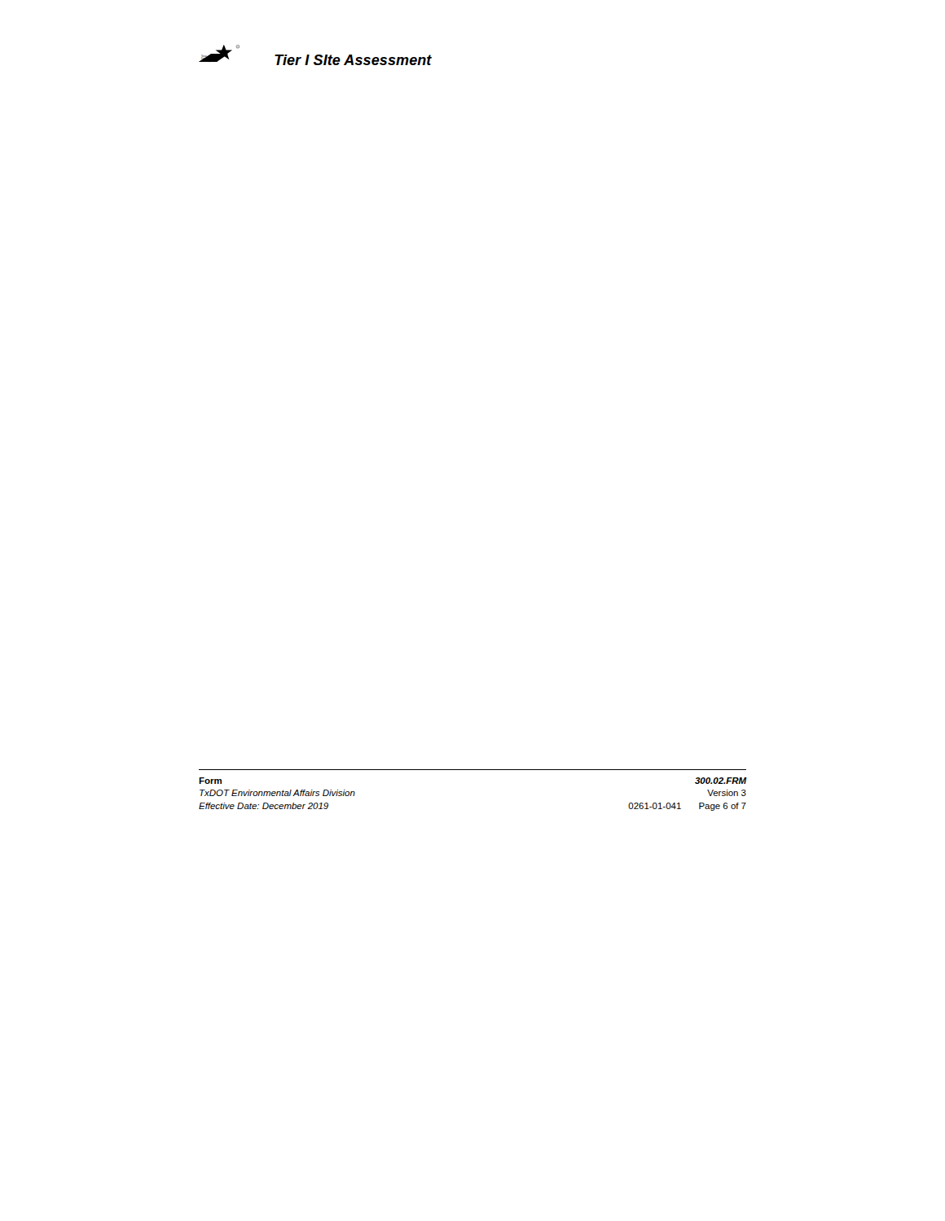Texas Department of Transportation R Texas Department of Transportation
Tier I SIte Assessment
Form
TxDOT Environmental Affairs Division
Effective Date: December 2019
300.02.FRM
Version 3
0261-01-041 Page 6 of 7